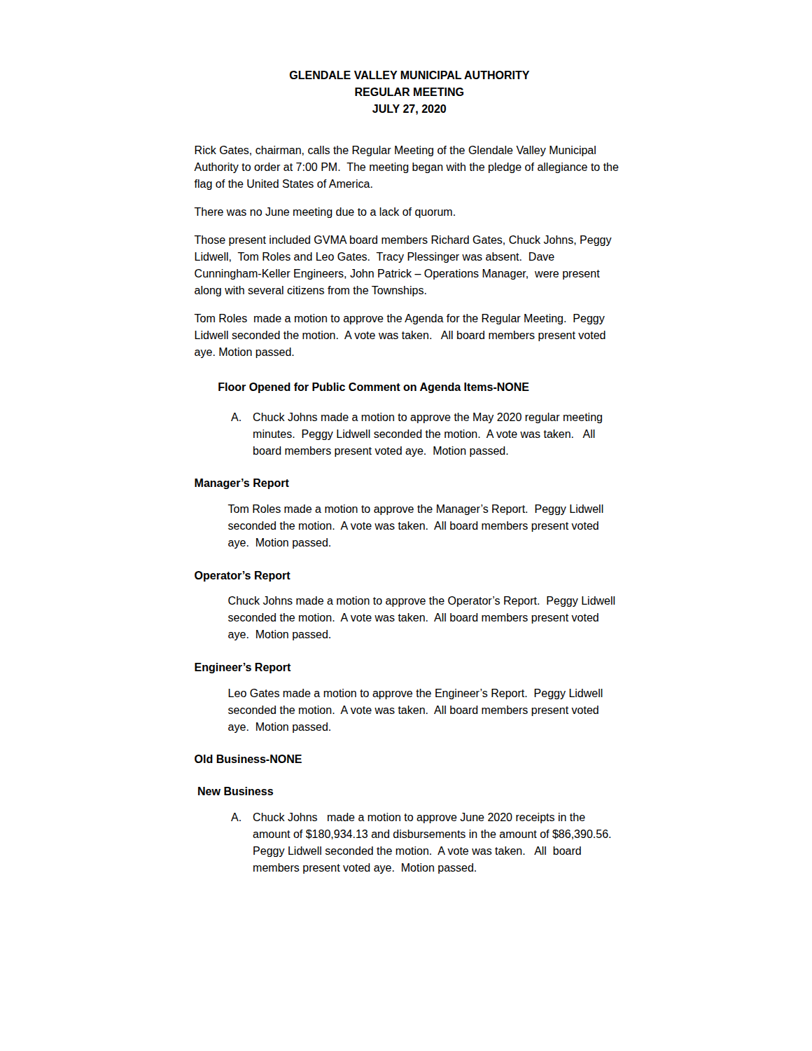GLENDALE VALLEY MUNICIPAL AUTHORITY
REGULAR MEETING
JULY 27, 2020
Rick Gates, chairman, calls the Regular Meeting of the Glendale Valley Municipal Authority to order at 7:00 PM. The meeting began with the pledge of allegiance to the flag of the United States of America.
There was no June meeting due to a lack of quorum.
Those present included GVMA board members Richard Gates, Chuck Johns, Peggy Lidwell, Tom Roles and Leo Gates. Tracy Plessinger was absent. Dave Cunningham-Keller Engineers, John Patrick – Operations Manager, were present along with several citizens from the Townships.
Tom Roles made a motion to approve the Agenda for the Regular Meeting. Peggy Lidwell seconded the motion. A vote was taken. All board members present voted aye. Motion passed.
Floor Opened for Public Comment on Agenda Items-NONE
Chuck Johns made a motion to approve the May 2020 regular meeting minutes. Peggy Lidwell seconded the motion. A vote was taken. All board members present voted aye. Motion passed.
Manager’s Report
Tom Roles made a motion to approve the Manager’s Report. Peggy Lidwell seconded the motion. A vote was taken. All board members present voted aye. Motion passed.
Operator’s Report
Chuck Johns made a motion to approve the Operator’s Report. Peggy Lidwell seconded the motion. A vote was taken. All board members present voted aye. Motion passed.
Engineer’s Report
Leo Gates made a motion to approve the Engineer’s Report. Peggy Lidwell seconded the motion. A vote was taken. All board members present voted aye. Motion passed.
Old Business-NONE
New Business
Chuck Johns made a motion to approve June 2020 receipts in the amount of $180,934.13 and disbursements in the amount of $86,390.56. Peggy Lidwell seconded the motion. A vote was taken. All board members present voted aye. Motion passed.